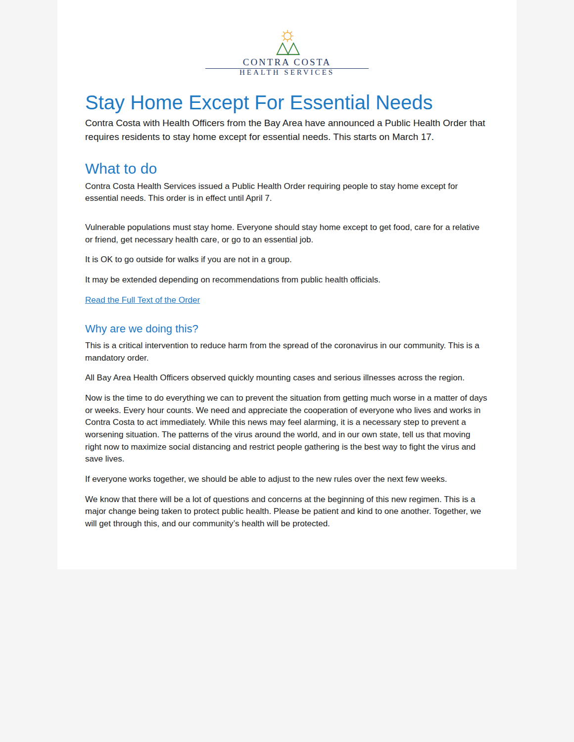☼
△△
CONTRA COSTA
HEALTH SERVICES
Stay Home Except For Essential Needs
Contra Costa with Health Officers from the Bay Area have announced a Public Health Order that requires residents to stay home except for essential needs. This starts on March 17.
What to do
Contra Costa Health Services issued a Public Health Order requiring people to stay home except for essential needs. This order is in effect until April 7.
Vulnerable populations must stay home. Everyone should stay home except to get food, care for a relative or friend, get necessary health care, or go to an essential job.
It is OK to go outside for walks if you are not in a group.
It may be extended depending on recommendations from public health officials.
Read the Full Text of the Order
Why are we doing this?
This is a critical intervention to reduce harm from the spread of the coronavirus in our community. This is a mandatory order.
All Bay Area Health Officers observed quickly mounting cases and serious illnesses across the region.
Now is the time to do everything we can to prevent the situation from getting much worse in a matter of days or weeks. Every hour counts. We need and appreciate the cooperation of everyone who lives and works in Contra Costa to act immediately. While this news may feel alarming, it is a necessary step to prevent a worsening situation. The patterns of the virus around the world, and in our own state, tell us that moving right now to maximize social distancing and restrict people gathering is the best way to fight the virus and save lives.
If everyone works together, we should be able to adjust to the new rules over the next few weeks.
We know that there will be a lot of questions and concerns at the beginning of this new regimen. This is a major change being taken to protect public health. Please be patient and kind to one another. Together, we will get through this, and our community’s health will be protected.